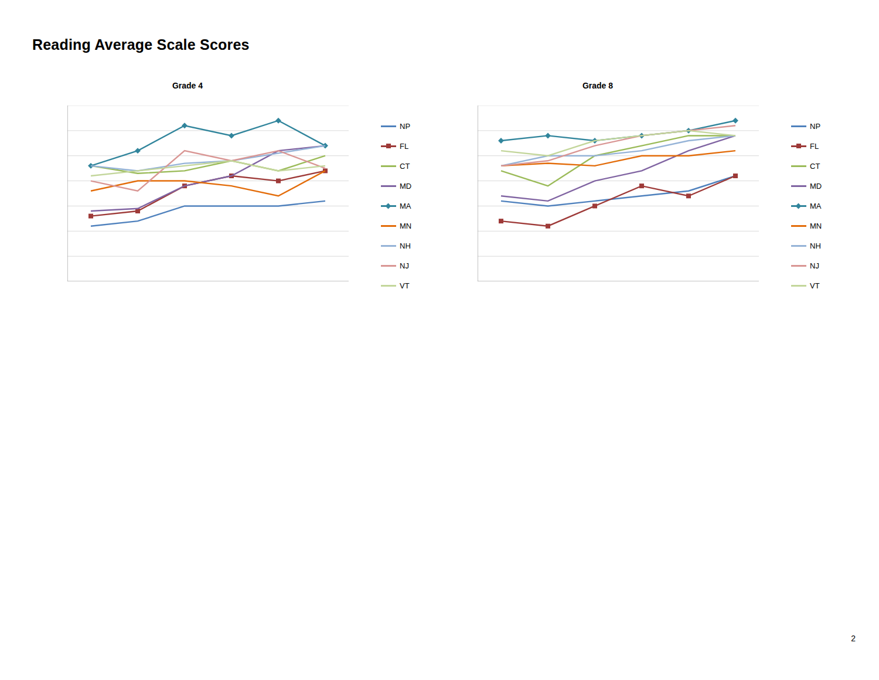Reading Average Scale Scores
Grade 4
240 235 230 225 220 215 210 205 2003 2005 2007 2009 2011 2013
NP
FL
CT
MD
MA
MN
NH
NJ
VT
Grade 8
280 275 270 265 260 255 250 245 2003 2005 2007 2009 2011 2013
NP
FL
CT
MD
MA
MN
NH
NJ
VT
2